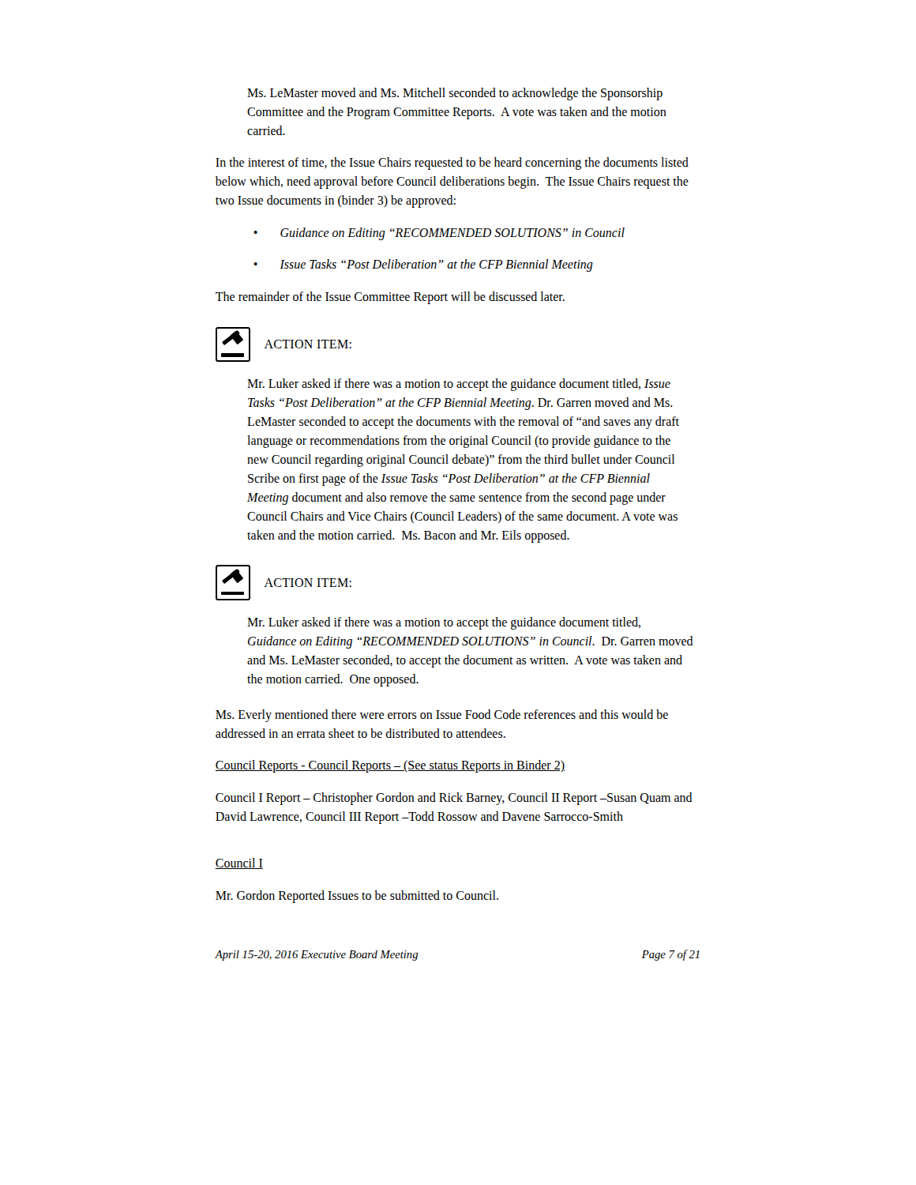Ms. LeMaster moved and Ms. Mitchell seconded to acknowledge the Sponsorship Committee and the Program Committee Reports. A vote was taken and the motion carried.
In the interest of time, the Issue Chairs requested to be heard concerning the documents listed below which, need approval before Council deliberations begin. The Issue Chairs request the two Issue documents in (binder 3) be approved:
Guidance on Editing “RECOMMENDED SOLUTIONS” in Council
Issue Tasks “Post Deliberation” at the CFP Biennial Meeting
The remainder of the Issue Committee Report will be discussed later.
ACTION ITEM:
Mr. Luker asked if there was a motion to accept the guidance document titled, Issue Tasks “Post Deliberation” at the CFP Biennial Meeting. Dr. Garren moved and Ms. LeMaster seconded to accept the documents with the removal of “and saves any draft language or recommendations from the original Council (to provide guidance to the new Council regarding original Council debate)” from the third bullet under Council Scribe on first page of the Issue Tasks “Post Deliberation” at the CFP Biennial Meeting document and also remove the same sentence from the second page under Council Chairs and Vice Chairs (Council Leaders) of the same document. A vote was taken and the motion carried. Ms. Bacon and Mr. Eils opposed.
ACTION ITEM:
Mr. Luker asked if there was a motion to accept the guidance document titled, Guidance on Editing “RECOMMENDED SOLUTIONS” in Council. Dr. Garren moved and Ms. LeMaster seconded, to accept the document as written. A vote was taken and the motion carried. One opposed.
Ms. Everly mentioned there were errors on Issue Food Code references and this would be addressed in an errata sheet to be distributed to attendees.
Council Reports - Council Reports – (See status Reports in Binder 2)
Council I Report – Christopher Gordon and Rick Barney, Council II Report –Susan Quam and David Lawrence, Council III Report –Todd Rossow and Davene Sarrocco-Smith
Council I
Mr. Gordon Reported Issues to be submitted to Council.
April 15-20, 2016 Executive Board Meeting
Page 7 of 21